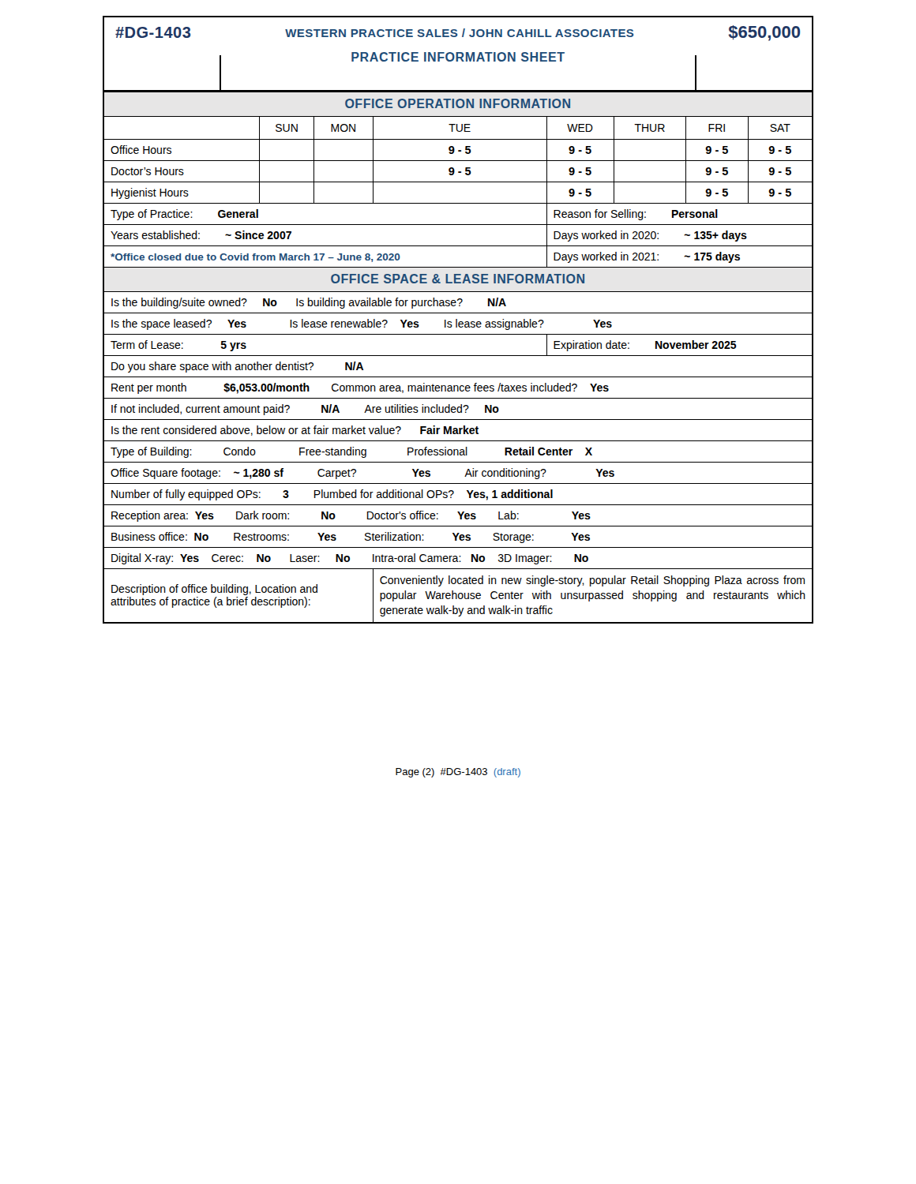#DG-1403 WESTERN PRACTICE SALES / JOHN CAHILL ASSOCIATES $650,000
PRACTICE INFORMATION SHEET
| OFFICE OPERATION INFORMATION |
| | SUN | MON | TUE | WED | THUR | FRI | SAT |
| Office Hours | | | 9 - 5 | 9 - 5 | | 9 - 5 | 9 - 5 |
| Doctor’s Hours | | | 9 - 5 | 9 - 5 | | 9 - 5 | 9 - 5 |
| Hygienist Hours | | | | 9 - 5 | | 9 - 5 | 9 - 5 |
| Type of Practice: General | Reason for Selling: Personal |
| Years established: ~ Since 2007 | Days worked in 2020: ~ 135+ days |
| *Office closed due to Covid from March 17 – June 8, 2020 | Days worked in 2021: ~ 175 days |
| OFFICE SPACE & LEASE INFORMATION |
| Is the building/suite owned? No Is building available for purchase? N/A |
| Is the space leased? Yes Is lease renewable? Yes Is lease assignable? Yes |
| Term of Lease: 5 yrs | Expiration date: November 2025 |
| Do you share space with another dentist? N/A |
| Rent per month $6,053.00/month Common area, maintenance fees /taxes included? Yes |
| If not included, current amount paid? N/A Are utilities included? No |
| Is the rent considered above, below or at fair market value? Fair Market |
| Type of Building: Condo Free-standing Professional Retail Center X |
| Office Square footage: ~ 1,280 sf Carpet? Yes Air conditioning? Yes |
| Number of fully equipped OPs: 3 Plumbed for additional OPs? Yes, 1 additional |
| Reception area: Yes Dark room: No Doctor's office: Yes Lab: Yes |
| Business office: No Restrooms: Yes Sterilization: Yes Storage: Yes |
| Digital X-ray: Yes Cerec: No Laser: No Intra-oral Camera: No 3D Imager: No |
| Description of office building, Location and attributes of practice (a brief description): | Conveniently located in new single-story, popular Retail Shopping Plaza across from popular Warehouse Center with unsurpassed shopping and restaurants which generate walk-by and walk-in traffic |
Page (2) #DG-1403 (draft)